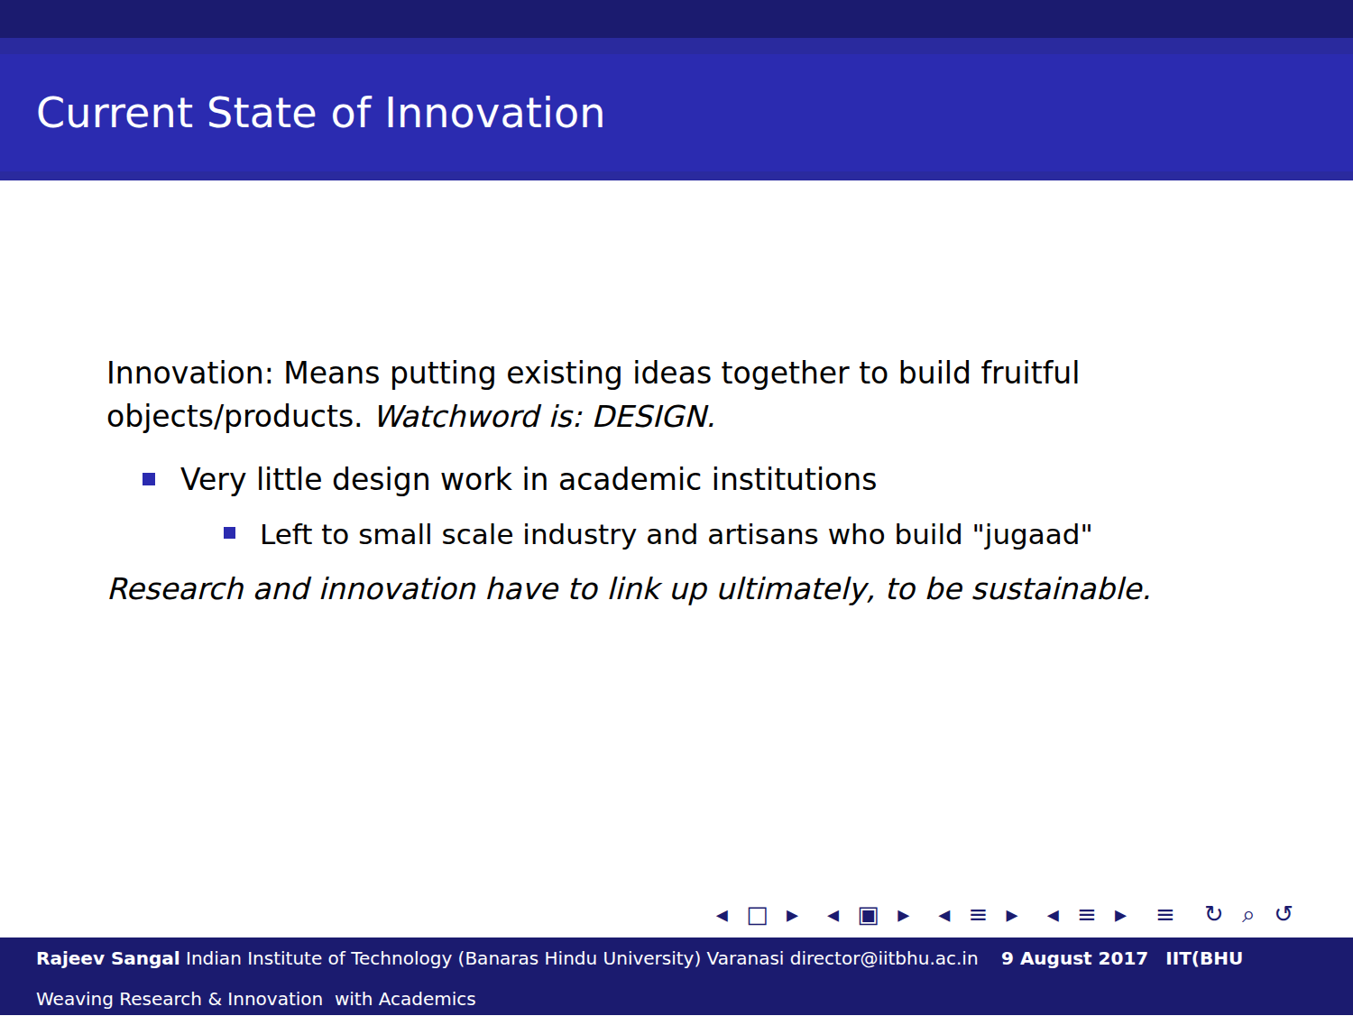Current State of Innovation
Innovation: Means putting existing ideas together to build fruitful objects/products. Watchword is: DESIGN.
Very little design work in academic institutions
Left to small scale industry and artisans who build "jugaad"
Research and innovation have to link up ultimately, to be sustainable.
◂ □ ▸ ◂ ▣ ▸ ◂ ≡ ▸ ◂ ≡ ▸ ≡ ↻ ⌕ ↺
Rajeev Sangal Indian Institute of Technology (Banaras Hindu University) Varanasi director@iitbhu.ac.in 9 August 2017 IIT(BHU
Weaving Research & Innovation with Academics